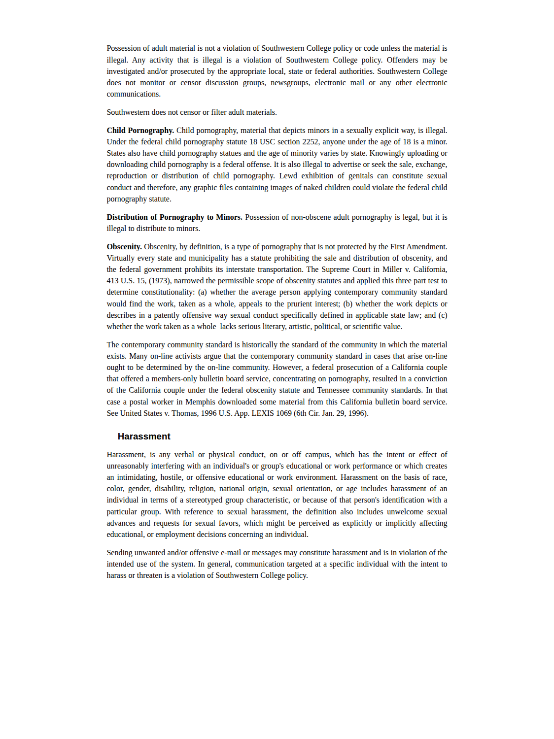Possession of adult material is not a violation of Southwestern College policy or code unless the material is illegal. Any activity that is illegal is a violation of Southwestern College policy. Offenders may be investigated and/or prosecuted by the appropriate local, state or federal authorities. Southwestern College does not monitor or censor discussion groups, newsgroups, electronic mail or any other electronic communications.
Southwestern does not censor or filter adult materials.
Child Pornography. Child pornography, material that depicts minors in a sexually explicit way, is illegal. Under the federal child pornography statute 18 USC section 2252, anyone under the age of 18 is a minor. States also have child pornography statues and the age of minority varies by state. Knowingly uploading or downloading child pornography is a federal offense. It is also illegal to advertise or seek the sale, exchange, reproduction or distribution of child pornography. Lewd exhibition of genitals can constitute sexual conduct and therefore, any graphic files containing images of naked children could violate the federal child pornography statute.
Distribution of Pornography to Minors. Possession of non-obscene adult pornography is legal, but it is illegal to distribute to minors.
Obscenity. Obscenity, by definition, is a type of pornography that is not protected by the First Amendment. Virtually every state and municipality has a statute prohibiting the sale and distribution of obscenity, and the federal government prohibits its interstate transportation. The Supreme Court in Miller v. California, 413 U.S. 15, (1973), narrowed the permissible scope of obscenity statutes and applied this three part test to determine constitutionality: (a) whether the average person applying contemporary community standard would find the work, taken as a whole, appeals to the prurient interest; (b) whether the work depicts or describes in a patently offensive way sexual conduct specifically defined in applicable state law; and (c) whether the work taken as a whole lacks serious literary, artistic, political, or scientific value.
The contemporary community standard is historically the standard of the community in which the material exists. Many on-line activists argue that the contemporary community standard in cases that arise on-line ought to be determined by the on-line community. However, a federal prosecution of a California couple that offered a members-only bulletin board service, concentrating on pornography, resulted in a conviction of the California couple under the federal obscenity statute and Tennessee community standards. In that case a postal worker in Memphis downloaded some material from this California bulletin board service. See United States v. Thomas, 1996 U.S. App. LEXIS 1069 (6th Cir. Jan. 29, 1996).
Harassment
Harassment, is any verbal or physical conduct, on or off campus, which has the intent or effect of unreasonably interfering with an individual's or group's educational or work performance or which creates an intimidating, hostile, or offensive educational or work environment. Harassment on the basis of race, color, gender, disability, religion, national origin, sexual orientation, or age includes harassment of an individual in terms of a stereotyped group characteristic, or because of that person's identification with a particular group. With reference to sexual harassment, the definition also includes unwelcome sexual advances and requests for sexual favors, which might be perceived as explicitly or implicitly affecting educational, or employment decisions concerning an individual.
Sending unwanted and/or offensive e-mail or messages may constitute harassment and is in violation of the intended use of the system. In general, communication targeted at a specific individual with the intent to harass or threaten is a violation of Southwestern College policy.